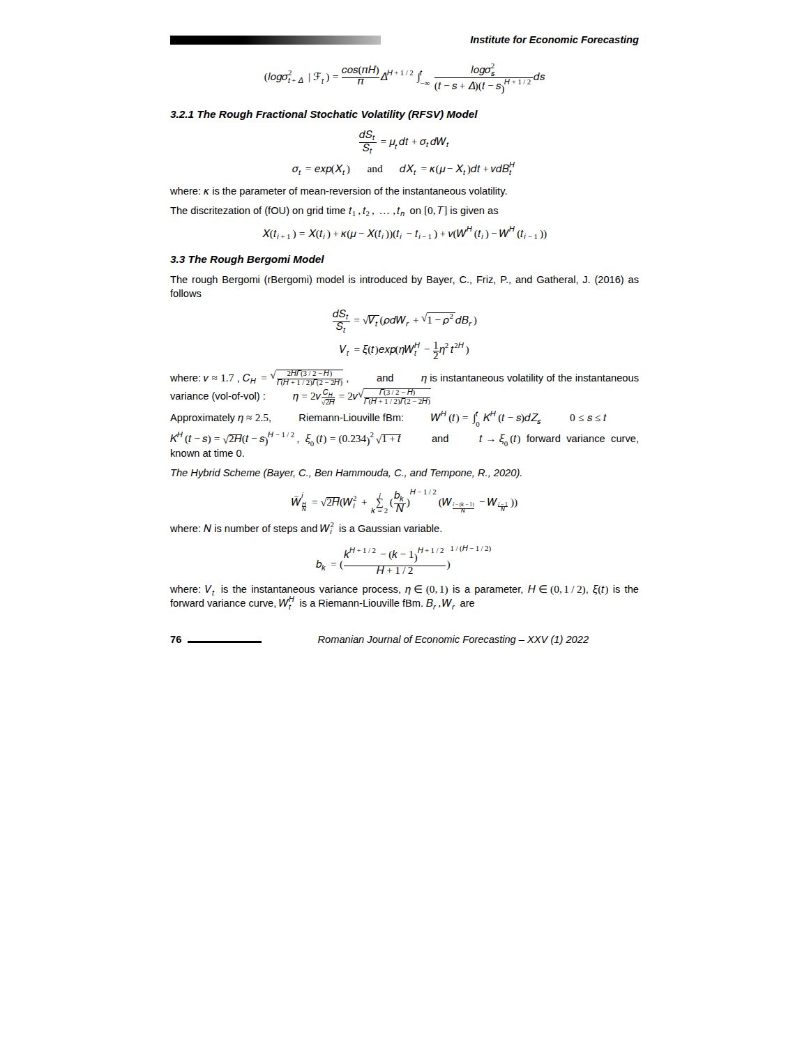Institute for Economic Forecasting
(logσt+Δ2 |ℱt) = cos(πH) π ΔH+1/2 ∫−∞t logσs2 (t−s+Δ)(t−s)H+1/2 ds
3.2.1 The Rough Fractional Stochatic Volatility (RFSV) Model
dStSt = μtdt + σtdWt
σt = exp(Xt) and dXt = κ(μ−Xt)dt + νdBtH
where: κ is the parameter of mean-reversion of the instantaneous volatility.
The discritezation of (fOU) on grid time t1,t2,…,tn on [0,T] is given as
X(ti+1) = X(ti) + κ(μ−X(ti)) (ti−ti−1) + ν(WH(ti)−WH(ti−1))
3.3 The Rough Bergomi Model
The rough Bergomi (rBergomi) model is introduced by Bayer, C., Friz, P., and Gatheral, J. (2016) as follows
dStSt = Vt ( ρdWr + 1−ρ2 dBr )
Vt = ξ(t) exp ( ηWtH − 12 η2 t2H )
where: ν≈1.7 , CH=2HΓ(3/2−H)Γ(H+1/2)Γ(2−2H) , and η is instantaneous volatility of the instantaneous variance (vol-of-vol) : η=2νCH2H=2νΓ(3/2−H)Γ(H+1/2)Γ(2−2H)
Approximately η≈2.5, Riemann-Liouville fBm: WH(t)=∫0tKH(t−s)dZs 0≤s≤t
KH(t−s)=2H(t−s)H−1/2, ξ0(t)=(0.234)21+t and t→ξ0(t) forward variance curve, known at time 0.
The Hybrid Scheme (Bayer, C., Ben Hammouda, C., and Tempone, R., 2020).
W~HNi = 2H ( Wi2 + ∑k=2i (bkN) H−1/2 ( Wi−(k−1)N − Wi−1N ) )
where: N is number of steps and Wi2 is a Gaussian variable.
bk = ( kH+1/2−(k−1)H+1/2 H+1/2 ) 1/(H−1/2)
where: Vt is the instantaneous variance process, η∈(0,1) is a parameter, H∈(0,1/2), ξ(t) is the forward variance curve, WtH is a Riemann-Liouville fBm. Br,Wr are
76
Romanian Journal of Economic Forecasting – XXV (1) 2022